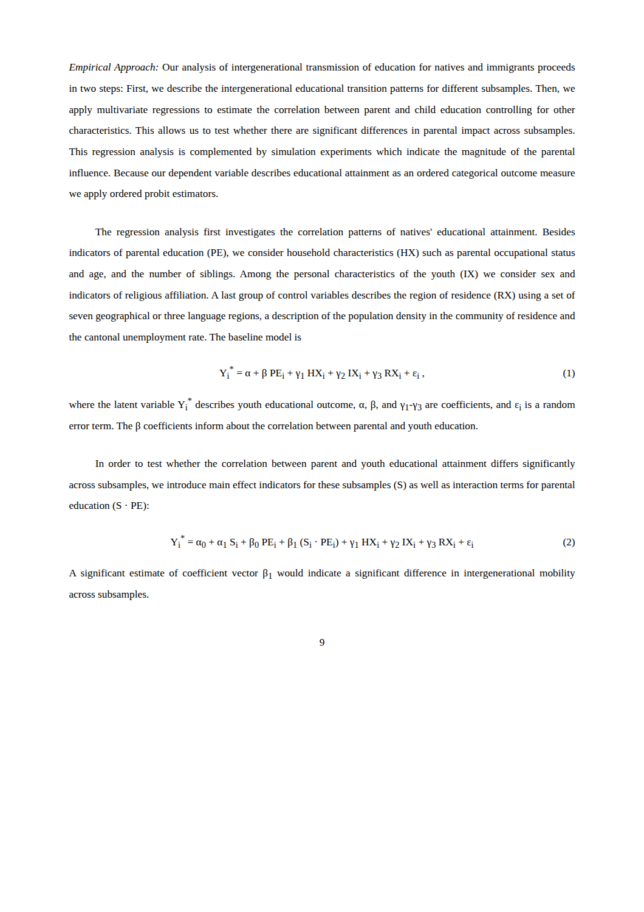Empirical Approach: Our analysis of intergenerational transmission of education for natives and immigrants proceeds in two steps: First, we describe the intergenerational educational transition patterns for different subsamples. Then, we apply multivariate regressions to estimate the correlation between parent and child education controlling for other characteristics. This allows us to test whether there are significant differences in parental impact across subsamples. This regression analysis is complemented by simulation experiments which indicate the magnitude of the parental influence. Because our dependent variable describes educational attainment as an ordered categorical outcome measure we apply ordered probit estimators.
The regression analysis first investigates the correlation patterns of natives' educational attainment. Besides indicators of parental education (PE), we consider household characteristics (HX) such as parental occupational status and age, and the number of siblings. Among the personal characteristics of the youth (IX) we consider sex and indicators of religious affiliation. A last group of control variables describes the region of residence (RX) using a set of seven geographical or three language regions, a description of the population density in the community of residence and the cantonal unemployment rate. The baseline model is
Yi* = α + β PEi + γ1 HXi + γ2 IXi + γ3 RXi + εi , (1)
where the latent variable Yi* describes youth educational outcome, α, β, and γ1-γ3 are coefficients, and εi is a random error term. The β coefficients inform about the correlation between parental and youth education.
In order to test whether the correlation between parent and youth educational attainment differs significantly across subsamples, we introduce main effect indicators for these subsamples (S) as well as interaction terms for parental education (S · PE):
Yi* = α0 + α1 Si + β0 PEi + β1 (Si · PEi) + γ1 HXi + γ2 IXi + γ3 RXi + εi (2)
A significant estimate of coefficient vector β1 would indicate a significant difference in intergenerational mobility across subsamples.
9